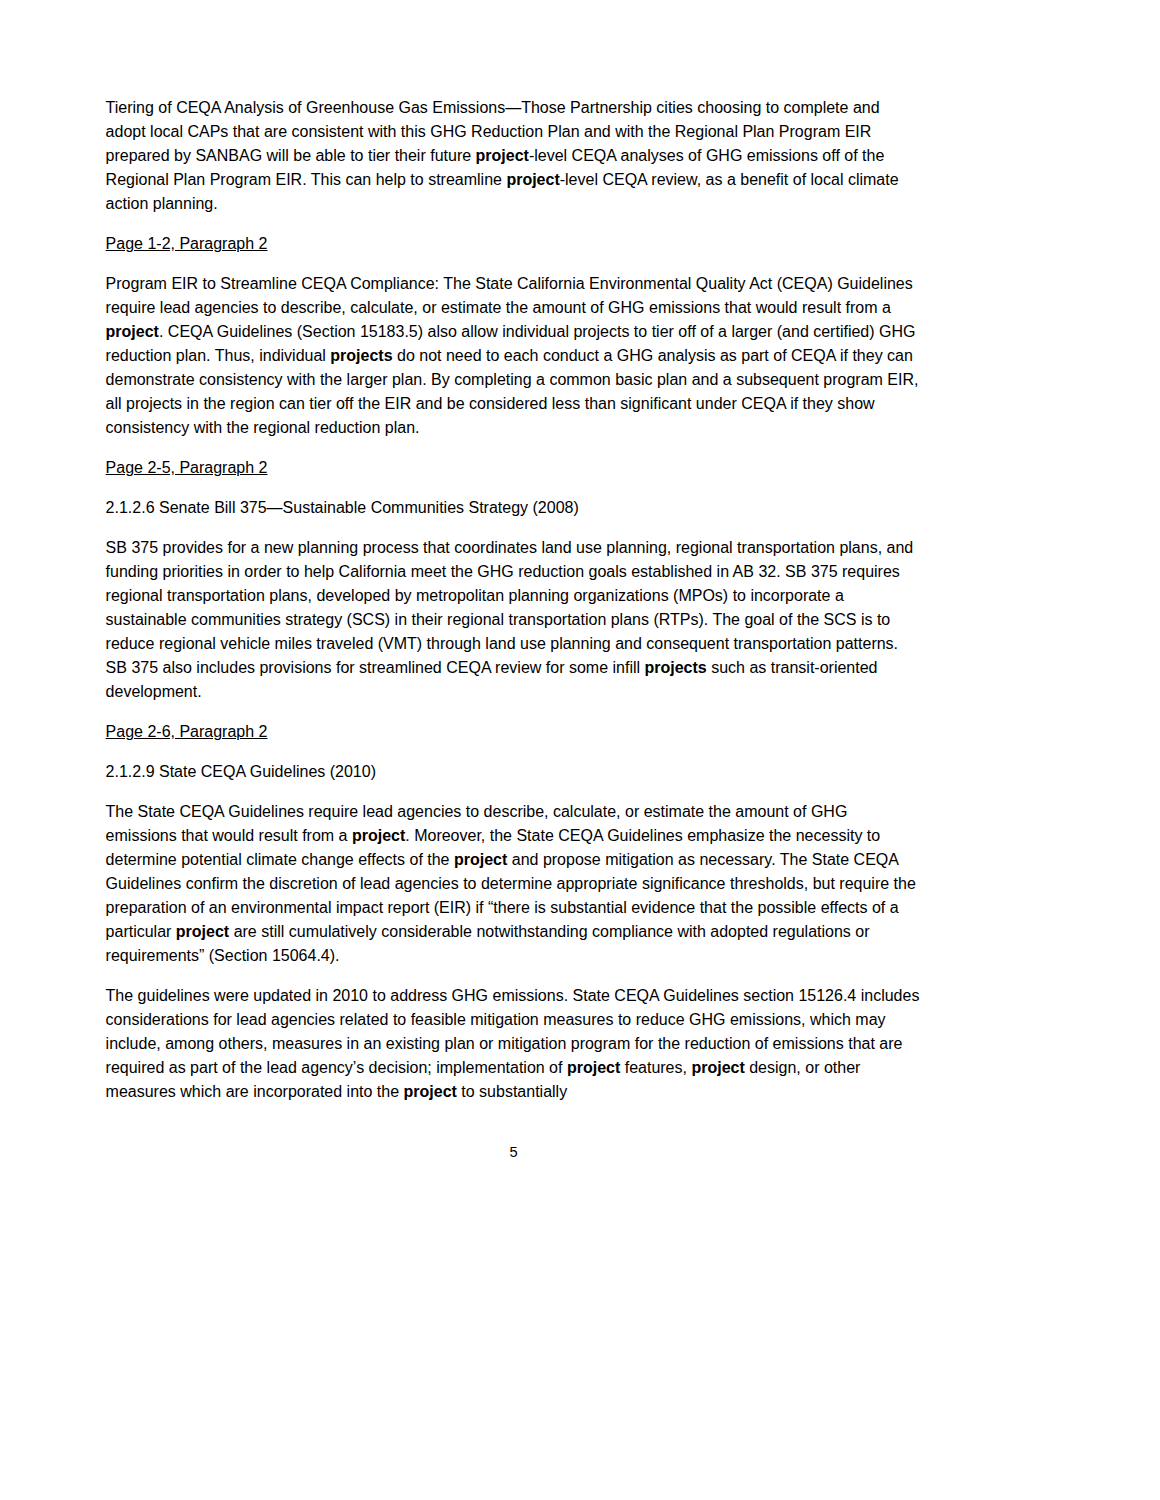Tiering of CEQA Analysis of Greenhouse Gas Emissions—Those Partnership cities choosing to complete and adopt local CAPs that are consistent with this GHG Reduction Plan and with the Regional Plan Program EIR prepared by SANBAG will be able to tier their future project-level CEQA analyses of GHG emissions off of the Regional Plan Program EIR. This can help to streamline project-level CEQA review, as a benefit of local climate action planning.
Page 1-2, Paragraph 2
Program EIR to Streamline CEQA Compliance: The State California Environmental Quality Act (CEQA) Guidelines require lead agencies to describe, calculate, or estimate the amount of GHG emissions that would result from a project. CEQA Guidelines (Section 15183.5) also allow individual projects to tier off of a larger (and certified) GHG reduction plan. Thus, individual projects do not need to each conduct a GHG analysis as part of CEQA if they can demonstrate consistency with the larger plan. By completing a common basic plan and a subsequent program EIR, all projects in the region can tier off the EIR and be considered less than significant under CEQA if they show consistency with the regional reduction plan.
Page 2-5, Paragraph 2
2.1.2.6 Senate Bill 375—Sustainable Communities Strategy (2008)
SB 375 provides for a new planning process that coordinates land use planning, regional transportation plans, and funding priorities in order to help California meet the GHG reduction goals established in AB 32. SB 375 requires regional transportation plans, developed by metropolitan planning organizations (MPOs) to incorporate a sustainable communities strategy (SCS) in their regional transportation plans (RTPs). The goal of the SCS is to reduce regional vehicle miles traveled (VMT) through land use planning and consequent transportation patterns. SB 375 also includes provisions for streamlined CEQA review for some infill projects such as transit-oriented development.
Page 2-6, Paragraph 2
2.1.2.9 State CEQA Guidelines (2010)
The State CEQA Guidelines require lead agencies to describe, calculate, or estimate the amount of GHG emissions that would result from a project. Moreover, the State CEQA Guidelines emphasize the necessity to determine potential climate change effects of the project and propose mitigation as necessary. The State CEQA Guidelines confirm the discretion of lead agencies to determine appropriate significance thresholds, but require the preparation of an environmental impact report (EIR) if “there is substantial evidence that the possible effects of a particular project are still cumulatively considerable notwithstanding compliance with adopted regulations or requirements” (Section 15064.4).
The guidelines were updated in 2010 to address GHG emissions. State CEQA Guidelines section 15126.4 includes considerations for lead agencies related to feasible mitigation measures to reduce GHG emissions, which may include, among others, measures in an existing plan or mitigation program for the reduction of emissions that are required as part of the lead agency’s decision; implementation of project features, project design, or other measures which are incorporated into the project to substantially
5